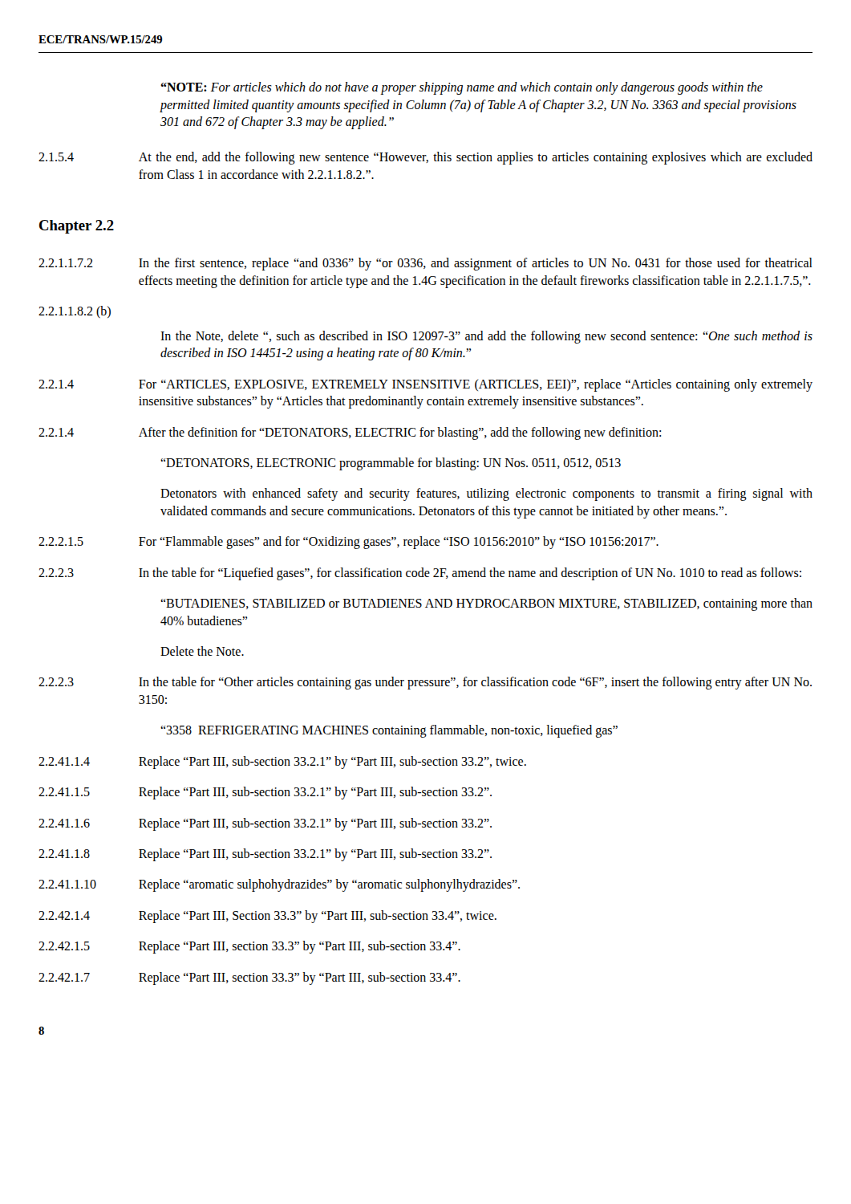ECE/TRANS/WP.15/249
“NOTE: For articles which do not have a proper shipping name and which contain only dangerous goods within the permitted limited quantity amounts specified in Column (7a) of Table A of Chapter 3.2, UN No. 3363 and special provisions 301 and 672 of Chapter 3.3 may be applied.”
2.1.5.4
At the end, add the following new sentence “However, this section applies to articles containing explosives which are excluded from Class 1 in accordance with 2.2.1.1.8.2.”.
Chapter 2.2
2.2.1.1.7.2
In the first sentence, replace “and 0336” by “or 0336, and assignment of articles to UN No. 0431 for those used for theatrical effects meeting the definition for article type and the 1.4G specification in the default fireworks classification table in 2.2.1.1.7.5,”.
2.2.1.1.8.2 (b)
In the Note, delete “, such as described in ISO 12097-3” and add the following new second sentence: “One such method is described in ISO 14451-2 using a heating rate of 80 K/min.”
2.2.1.4
For “ARTICLES, EXPLOSIVE, EXTREMELY INSENSITIVE (ARTICLES, EEI)”, replace “Articles containing only extremely insensitive substances” by “Articles that predominantly contain extremely insensitive substances”.
2.2.1.4
After the definition for “DETONATORS, ELECTRIC for blasting”, add the following new definition:
“DETONATORS, ELECTRONIC programmable for blasting: UN Nos. 0511, 0512, 0513
Detonators with enhanced safety and security features, utilizing electronic components to transmit a firing signal with validated commands and secure communications. Detonators of this type cannot be initiated by other means.”.
2.2.2.1.5
For “Flammable gases” and for “Oxidizing gases”, replace “ISO 10156:2010” by “ISO 10156:2017”.
2.2.2.3
In the table for “Liquefied gases”, for classification code 2F, amend the name and description of UN No. 1010 to read as follows:
“BUTADIENES, STABILIZED or BUTADIENES AND HYDROCARBON MIXTURE, STABILIZED, containing more than 40% butadienes”
Delete the Note.
2.2.2.3
In the table for “Other articles containing gas under pressure”, for classification code “6F”, insert the following entry after UN No. 3150:
“3358 REFRIGERATING MACHINES containing flammable, non-toxic, liquefied gas”
2.2.41.1.4
Replace “Part III, sub-section 33.2.1” by “Part III, sub-section 33.2”, twice.
2.2.41.1.5
Replace “Part III, sub-section 33.2.1” by “Part III, sub-section 33.2”.
2.2.41.1.6
Replace “Part III, sub-section 33.2.1” by “Part III, sub-section 33.2”.
2.2.41.1.8
Replace “Part III, sub-section 33.2.1” by “Part III, sub-section 33.2”.
2.2.41.1.10
Replace “aromatic sulphohydrazides” by “aromatic sulphonylhydrazides”.
2.2.42.1.4
Replace “Part III, Section 33.3” by “Part III, sub-section 33.4”, twice.
2.2.42.1.5
Replace “Part III, section 33.3” by “Part III, sub-section 33.4”.
2.2.42.1.7
Replace “Part III, section 33.3” by “Part III, sub-section 33.4”.
8